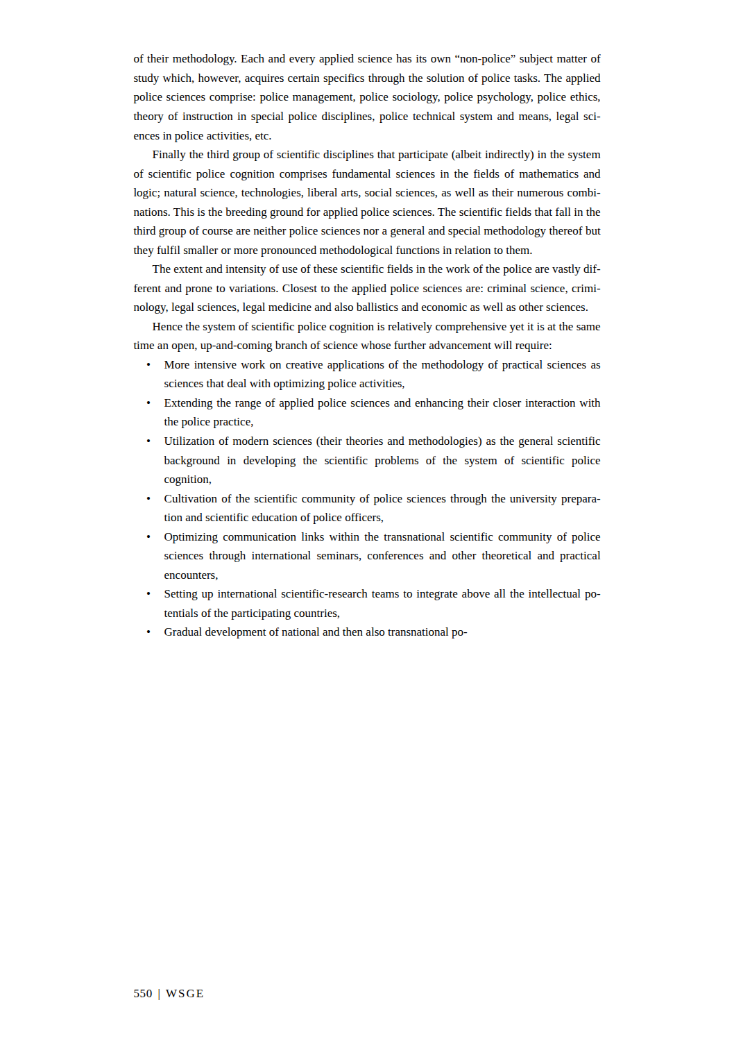of their methodology. Each and every applied science has its own “non-police” subject matter of study which, however, acquires certain specifics through the solution of police tasks. The applied police sciences comprise: police management, police sociology, police psychology, police ethics, theory of instruction in special police disciplines, police technical system and means, legal sciences in police activities, etc.
Finally the third group of scientific disciplines that participate (albeit indirectly) in the system of scientific police cognition comprises fundamental sciences in the fields of mathematics and logic; natural science, technologies, liberal arts, social sciences, as well as their numerous combinations. This is the breeding ground for applied police sciences. The scientific fields that fall in the third group of course are neither police sciences nor a general and special methodology thereof but they fulfil smaller or more pronounced methodological functions in relation to them.
The extent and intensity of use of these scientific fields in the work of the police are vastly different and prone to variations. Closest to the applied police sciences are: criminal science, criminology, legal sciences, legal medicine and also ballistics and economic as well as other sciences.
Hence the system of scientific police cognition is relatively comprehensive yet it is at the same time an open, up-and-coming branch of science whose further advancement will require:
More intensive work on creative applications of the methodology of practical sciences as sciences that deal with optimizing police activities,
Extending the range of applied police sciences and enhancing their closer interaction with the police practice,
Utilization of modern sciences (their theories and methodologies) as the general scientific background in developing the scientific problems of the system of scientific police cognition,
Cultivation of the scientific community of police sciences through the university preparation and scientific education of police officers,
Optimizing communication links within the transnational scientific community of police sciences through international seminars, conferences and other theoretical and practical encounters,
Setting up international scientific-research teams to integrate above all the intellectual potentials of the participating countries,
Gradual development of national and then also transnational po-
550|WSGE